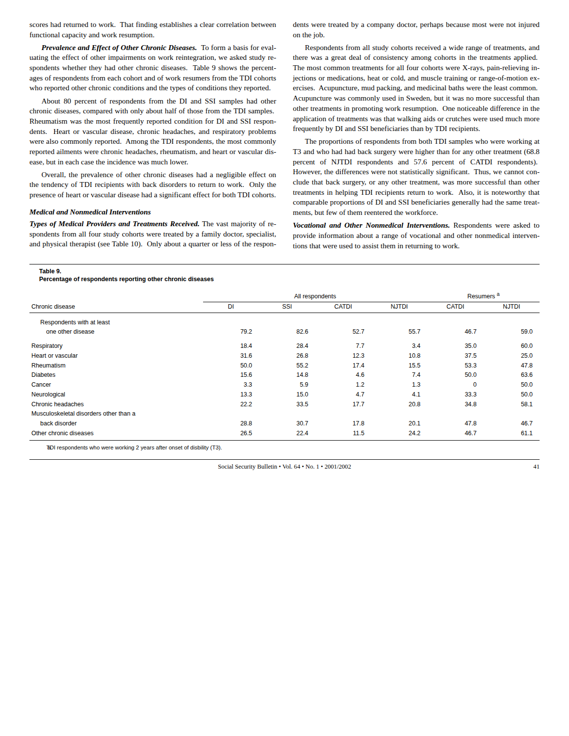scores had returned to work. That finding establishes a clear correlation between functional capacity and work resumption.
Prevalence and Effect of Other Chronic Diseases. To form a basis for evaluating the effect of other impairments on work reintegration, we asked study respondents whether they had other chronic diseases. Table 9 shows the percentages of respondents from each cohort and of work resumers from the TDI cohorts who reported other chronic conditions and the types of conditions they reported.
About 80 percent of respondents from the DI and SSI samples had other chronic diseases, compared with only about half of those from the TDI samples. Rheumatism was the most frequently reported condition for DI and SSI respondents. Heart or vascular disease, chronic headaches, and respiratory problems were also commonly reported. Among the TDI respondents, the most commonly reported ailments were chronic headaches, rheumatism, and heart or vascular disease, but in each case the incidence was much lower.
Overall, the prevalence of other chronic diseases had a negligible effect on the tendency of TDI recipients with back disorders to return to work. Only the presence of heart or vascular disease had a significant effect for both TDI cohorts.
Medical and Nonmedical Interventions
Types of Medical Providers and Treatments Received. The vast majority of respondents from all four study cohorts were treated by a family doctor, specialist, and physical therapist (see Table 10). Only about a quarter or less of the respondents were treated by a company doctor, perhaps because most were not injured on the job.
Respondents from all study cohorts received a wide range of treatments, and there was a great deal of consistency among cohorts in the treatments applied. The most common treatments for all four cohorts were X-rays, pain-relieving injections or medications, heat or cold, and muscle training or range-of-motion exercises. Acupuncture, mud packing, and medicinal baths were the least common. Acupuncture was commonly used in Sweden, but it was no more successful than other treatments in promoting work resumption. One noticeable difference in the application of treatments was that walking aids or crutches were used much more frequently by DI and SSI beneficiaries than by TDI recipients.
The proportions of respondents from both TDI samples who were working at T3 and who had had back surgery were higher than for any other treatment (68.8 percent of NJTDI respondents and 57.6 percent of CATDI respondents). However, the differences were not statistically significant. Thus, we cannot conclude that back surgery, or any other treatment, was more successful than other treatments in helping TDI recipients return to work. Also, it is noteworthy that comparable proportions of DI and SSI beneficiaries generally had the same treatments, but few of them reentered the workforce.
Vocational and Other Nonmedical Interventions. Respondents were asked to provide information about a range of vocational and other nonmedical interventions that were used to assist them in returning to work.
Table 9.
Percentage of respondents reporting other chronic diseases
| | All respondents | Resumers a |
| --- | --- | --- |
| Chronic disease | DI | SSI | CATDI | NJTDI | CATDI | NJTDI |
| Respondents with at least | | | | | | |
| one other disease | 79.2 | 82.6 | 52.7 | 55.7 | 46.7 | 59.0 |
| Respiratory | 18.4 | 28.4 | 7.7 | 3.4 | 35.0 | 60.0 |
| Heart or vascular | 31.6 | 26.8 | 12.3 | 10.8 | 37.5 | 25.0 |
| Rheumatism | 50.0 | 55.2 | 17.4 | 15.5 | 53.3 | 47.8 |
| Diabetes | 15.6 | 14.8 | 4.6 | 7.4 | 50.0 | 63.6 |
| Cancer | 3.3 | 5.9 | 1.2 | 1.3 | 0 | 50.0 |
| Neurological | 13.3 | 15.0 | 4.7 | 4.1 | 33.3 | 50.0 |
| Chronic headaches | 22.2 | 33.5 | 17.7 | 20.8 | 34.8 | 58.1 |
| Musculoskeletal disorders other than a | | | | | | |
| back disorder | 28.8 | 30.7 | 17.8 | 20.1 | 47.8 | 46.7 |
| Other chronic diseases | 26.5 | 22.4 | 11.5 | 24.2 | 46.7 | 61.1 |
a. TDI respondents who were working 2 years after onset of disbility (T3).
Social Security Bulletin • Vol. 64 • No. 1 • 2001/2002 41